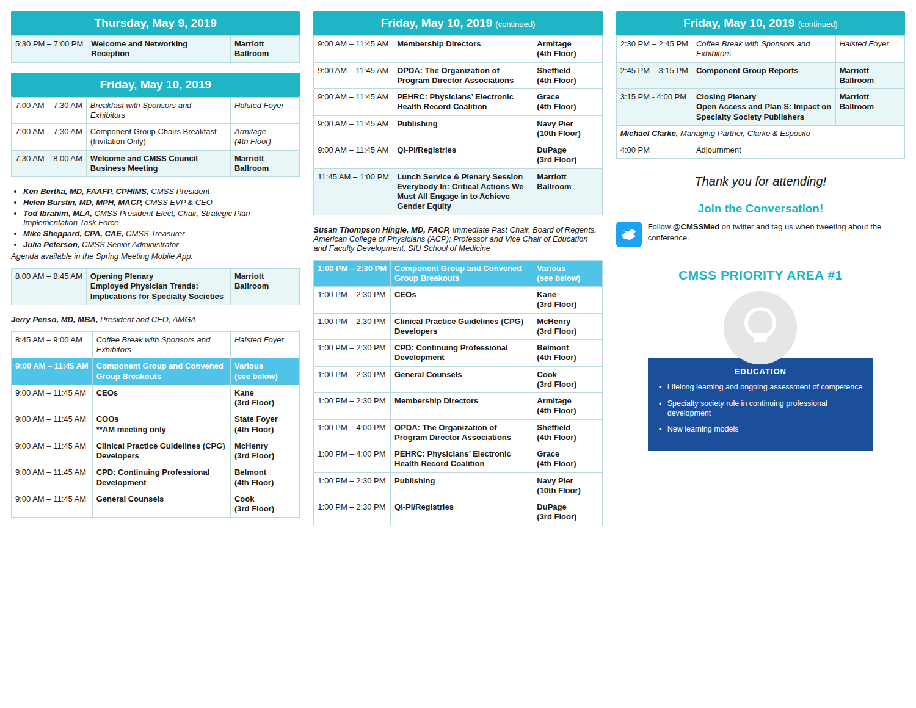Thursday, May 9, 2019
| 5:30 PM – 7:00 PM | Welcome and Networking Reception | Marriott Ballroom |
Friday, May 10, 2019
| 7:00 AM – 7:30 AM | Breakfast with Sponsors and Exhibitors | Halsted Foyer |
| 7:00 AM – 7:30 AM | Component Group Chairs Breakfast (Invitation Only) | Armitage (4th Floor) |
| 7:30 AM – 8:00 AM | Welcome and CMSS Council Business Meeting | Marriott Ballroom |
Ken Bertka, MD, FAAFP, CPHIMS, CMSS President
Helen Burstin, MD, MPH, MACP, CMSS EVP & CEO
Tod Ibrahim, MLA, CMSS President-Elect; Chair, Strategic Plan Implementation Task Force
Mike Sheppard, CPA, CAE, CMSS Treasurer
Julia Peterson, CMSS Senior Administrator
Agenda available in the Spring Meeting Mobile App.
| 8:00 AM – 8:45 AM | Opening Plenary Employed Physician Trends: Implications for Specialty Societies | Marriott Ballroom |
Jerry Penso, MD, MBA, President and CEO, AMGA
| 8:45 AM – 9:00 AM | Coffee Break with Sponsors and Exhibitors | Halsted Foyer |
| 9:00 AM – 11:45 AM | Component Group and Convened Group Breakouts | Various (see below) |
| 9:00 AM – 11:45 AM | CEOs | Kane (3rd Floor) |
| 9:00 AM – 11:45 AM | COOs **AM meeting only | State Foyer (4th Floor) |
| 9:00 AM – 11:45 AM | Clinical Practice Guidelines (CPG) Developers | McHenry (3rd Floor) |
| 9:00 AM – 11:45 AM | CPD: Continuing Professional Development | Belmont (4th Floor) |
| 9:00 AM – 11:45 AM | General Counsels | Cook (3rd Floor) |
Friday, May 10, 2019 (continued)
| 9:00 AM – 11:45 AM | Membership Directors | Armitage (4th Floor) |
| 9:00 AM – 11:45 AM | OPDA: The Organization of Program Director Associations | Sheffield (4th Floor) |
| 9:00 AM – 11:45 AM | PEHRC: Physicians’ Electronic Health Record Coalition | Grace (4th Floor) |
| 9:00 AM – 11:45 AM | Publishing | Navy Pier (10th Floor) |
| 9:00 AM – 11:45 AM | QI-PI/Registries | DuPage (3rd Floor) |
| 11:45 AM – 1:00 PM | Lunch Service & Plenary Session Everybody In: Critical Actions We Must All Engage in to Achieve Gender Equity | Marriott Ballroom |
Susan Thompson Hingle, MD, FACP, Immediate Past Chair, Board of Regents, American College of Physicians (ACP); Professor and Vice Chair of Education and Faculty Development, SIU School of Medicine
| 1:00 PM – 2:30 PM | Component Group and Convened Group Breakouts | Various (see below) |
| 1:00 PM – 2:30 PM | CEOs | Kane (3rd Floor) |
| 1:00 PM – 2:30 PM | Clinical Practice Guidelines (CPG) Developers | McHenry (3rd Floor) |
| 1:00 PM – 2:30 PM | CPD: Continuing Professional Development | Belmont (4th Floor) |
| 1:00 PM – 2:30 PM | General Counsels | Cook (3rd Floor) |
| 1:00 PM – 2:30 PM | Membership Directors | Armitage (4th Floor) |
| 1:00 PM – 4:00 PM | OPDA: The Organization of Program Director Associations | Sheffield (4th Floor) |
| 1:00 PM – 4:00 PM | PEHRC: Physicians’ Electronic Health Record Coalition | Grace (4th Floor) |
| 1:00 PM – 2:30 PM | Publishing | Navy Pier (10th Floor) |
| 1:00 PM – 2:30 PM | QI-PI/Registries | DuPage (3rd Floor) |
Friday, May 10, 2019 (continued)
| 2:30 PM – 2:45 PM | Coffee Break with Sponsors and Exhibitors | Halsted Foyer |
| 2:45 PM – 3:15 PM | Component Group Reports | Marriott Ballroom |
| 3:15 PM - 4:00 PM | Closing Plenary Open Access and Plan S: Impact on Specialty Society Publishers | Marriott Ballroom |
| Michael Clarke, Managing Partner, Clarke & Esposito |
| 4:00 PM | Adjournment |
Thank you for attending!
Join the Conversation!
Follow @CMSSMed on twitter and tag us when tweeting about the conference.
CMSS PRIORITY AREA #1
EDUCATION
Lifelong learning and ongoing assessment of competence
Specialty society role in continuing professional development
New learning models